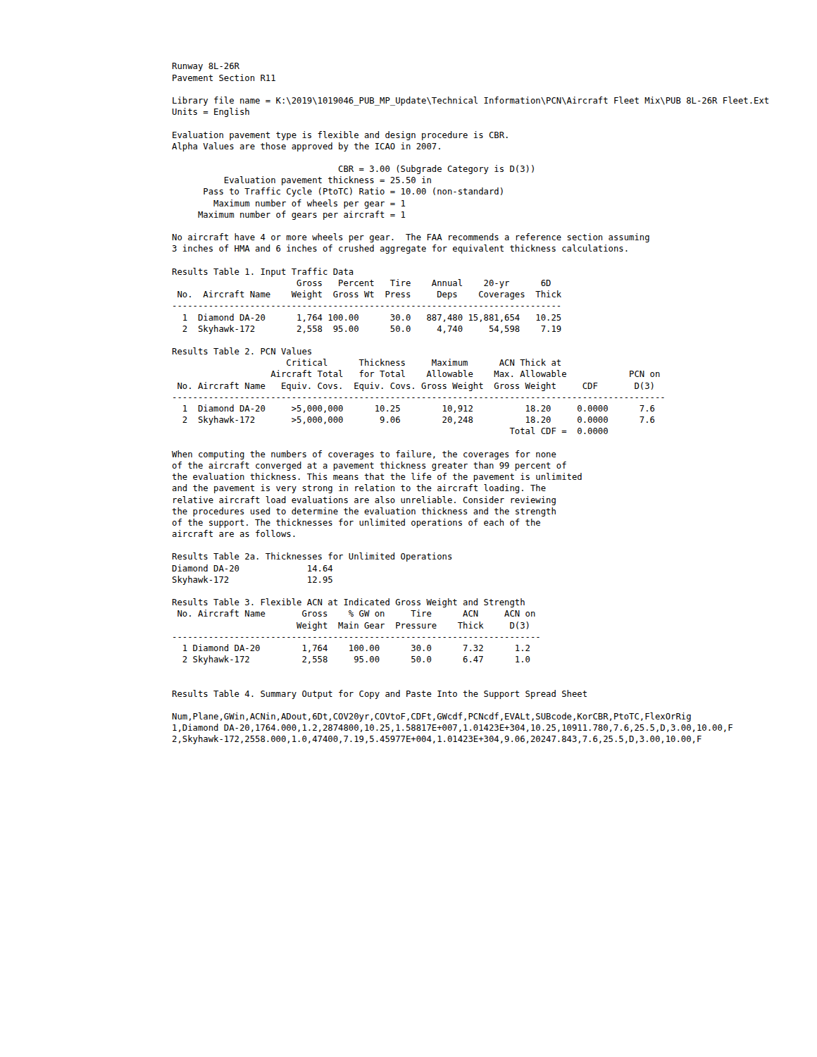Runway 8L-26R
Pavement Section R11

Library file name = K:\2019\1019046_PUB_MP_Update\Technical Information\PCN\Aircraft Fleet Mix\PUB 8L-26R Fleet.Ext
Units = English

Evaluation pavement type is flexible and design procedure is CBR.
Alpha Values are those approved by the ICAO in 2007.

                                CBR = 3.00 (Subgrade Category is D(3))
          Evaluation pavement thickness = 25.50 in
      Pass to Traffic Cycle (PtoTC) Ratio = 10.00 (non-standard)
        Maximum number of wheels per gear = 1
     Maximum number of gears per aircraft = 1

No aircraft have 4 or more wheels per gear.  The FAA recommends a reference section assuming
3 inches of HMA and 6 inches of crushed aggregate for equivalent thickness calculations.

Results Table 1. Input Traffic Data
                        Gross   Percent   Tire    Annual    20-yr      6D
 No.  Aircraft Name    Weight  Gross Wt  Press     Deps    Coverages  Thick
---------------------------------------------------------------------------
  1  Diamond DA-20      1,764 100.00      30.0   887,480 15,881,654   10.25
  2  Skyhawk-172        2,558  95.00      50.0     4,740     54,598    7.19

Results Table 2. PCN Values
                      Critical      Thickness     Maximum      ACN Thick at
                   Aircraft Total   for Total    Allowable    Max. Allowable            PCN on
 No. Aircraft Name   Equiv. Covs.  Equiv. Covs. Gross Weight  Gross Weight     CDF       D(3)
-----------------------------------------------------------------------------------------------
  1  Diamond DA-20     >5,000,000      10.25        10,912          18.20     0.0000      7.6
  2  Skyhawk-172       >5,000,000       9.06        20,248          18.20     0.0000      7.6
                                                                 Total CDF =  0.0000

When computing the numbers of coverages to failure, the coverages for none
of the aircraft converged at a pavement thickness greater than 99 percent of
the evaluation thickness. This means that the life of the pavement is unlimited
and the pavement is very strong in relation to the aircraft loading. The
relative aircraft load evaluations are also unreliable. Consider reviewing
the procedures used to determine the evaluation thickness and the strength
of the support. The thicknesses for unlimited operations of each of the
aircraft are as follows.

Results Table 2a. Thicknesses for Unlimited Operations
Diamond DA-20             14.64
Skyhawk-172               12.95

Results Table 3. Flexible ACN at Indicated Gross Weight and Strength
 No. Aircraft Name       Gross    % GW on     Tire      ACN     ACN on
                        Weight  Main Gear  Pressure    Thick     D(3)
-----------------------------------------------------------------------
  1 Diamond DA-20        1,764    100.00      30.0      7.32      1.2
  2 Skyhawk-172          2,558     95.00      50.0      6.47      1.0


Results Table 4. Summary Output for Copy and Paste Into the Support Spread Sheet

Num,Plane,GWin,ACNin,ADout,6Dt,COV20yr,COVtoF,CDFt,GWcdf,PCNcdf,EVALt,SUBcode,KorCBR,PtoTC,FlexOrRig
1,Diamond DA-20,1764.000,1.2,2874800,10.25,1.58817E+007,1.01423E+304,10.25,10911.780,7.6,25.5,D,3.00,10.00,F
2,Skyhawk-172,2558.000,1.0,47400,7.19,5.45977E+004,1.01423E+304,9.06,20247.843,7.6,25.5,D,3.00,10.00,F